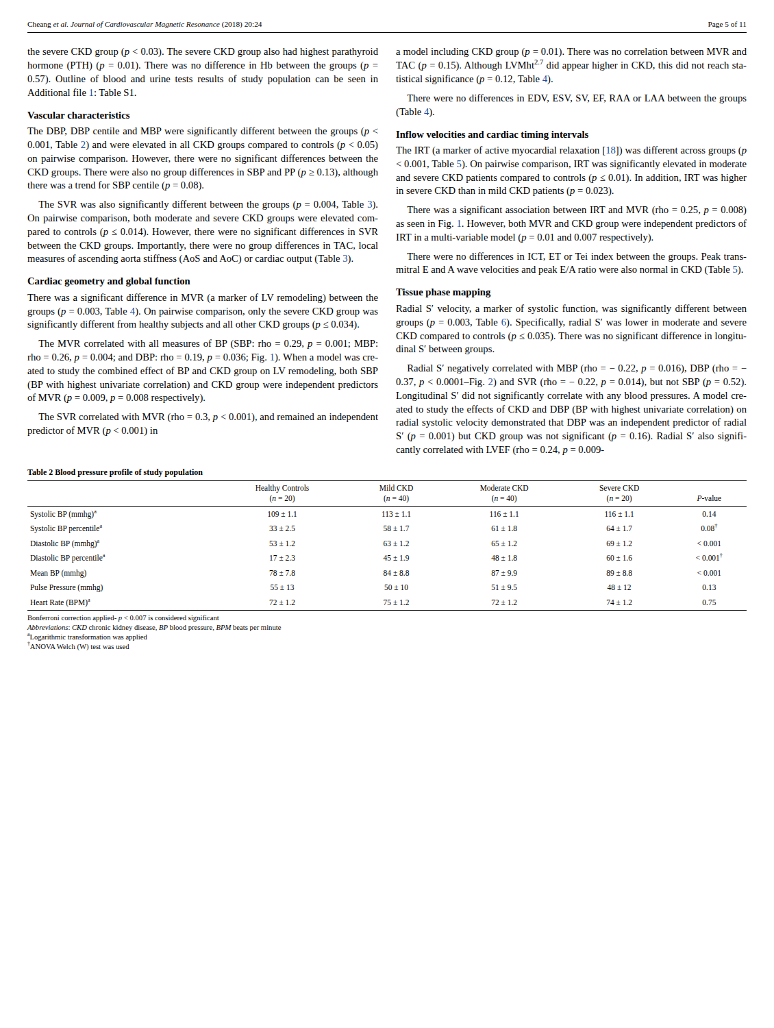Cheang et al. Journal of Cardiovascular Magnetic Resonance (2018) 20:24
Page 5 of 11
the severe CKD group (p < 0.03). The severe CKD group also had highest parathyroid hormone (PTH) (p = 0.01). There was no difference in Hb between the groups (p = 0.57). Outline of blood and urine tests results of study population can be seen in Additional file 1: Table S1.
Vascular characteristics
The DBP, DBP centile and MBP were significantly different between the groups (p < 0.001, Table 2) and were elevated in all CKD groups compared to controls (p < 0.05) on pairwise comparison. However, there were no significant differences between the CKD groups. There were also no group differences in SBP and PP (p ≥ 0.13), although there was a trend for SBP centile (p = 0.08).
The SVR was also significantly different between the groups (p = 0.004, Table 3). On pairwise comparison, both moderate and severe CKD groups were elevated compared to controls (p ≤ 0.014). However, there were no significant differences in SVR between the CKD groups. Importantly, there were no group differences in TAC, local measures of ascending aorta stiffness (AoS and AoC) or cardiac output (Table 3).
Cardiac geometry and global function
There was a significant difference in MVR (a marker of LV remodeling) between the groups (p = 0.003, Table 4). On pairwise comparison, only the severe CKD group was significantly different from healthy subjects and all other CKD groups (p ≤ 0.034).
The MVR correlated with all measures of BP (SBP: rho = 0.29, p = 0.001; MBP: rho = 0.26, p = 0.004; and DBP: rho = 0.19, p = 0.036; Fig. 1). When a model was created to study the combined effect of BP and CKD group on LV remodeling, both SBP (BP with highest univariate correlation) and CKD group were independent predictors of MVR (p = 0.009, p = 0.008 respectively).
The SVR correlated with MVR (rho = 0.3, p < 0.001), and remained an independent predictor of MVR (p < 0.001) in
a model including CKD group (p = 0.01). There was no correlation between MVR and TAC (p = 0.15). Although LVMht2.7 did appear higher in CKD, this did not reach statistical significance (p = 0.12, Table 4).
There were no differences in EDV, ESV, SV, EF, RAA or LAA between the groups (Table 4).
Inflow velocities and cardiac timing intervals
The IRT (a marker of active myocardial relaxation [18]) was different across groups (p < 0.001, Table 5). On pairwise comparison, IRT was significantly elevated in moderate and severe CKD patients compared to controls (p ≤ 0.01). In addition, IRT was higher in severe CKD than in mild CKD patients (p = 0.023).
There was a significant association between IRT and MVR (rho = 0.25, p = 0.008) as seen in Fig. 1. However, both MVR and CKD group were independent predictors of IRT in a multi-variable model (p = 0.01 and 0.007 respectively).
There were no differences in ICT, ET or Tei index between the groups. Peak transmitral E and A wave velocities and peak E/A ratio were also normal in CKD (Table 5).
Tissue phase mapping
Radial S′ velocity, a marker of systolic function, was significantly different between groups (p = 0.003, Table 6). Specifically, radial S′ was lower in moderate and severe CKD compared to controls (p ≤ 0.035). There was no significant difference in longitudinal S′ between groups.
Radial S′ negatively correlated with MBP (rho = − 0.22, p = 0.016), DBP (rho = − 0.37, p < 0.0001–Fig. 2) and SVR (rho = − 0.22, p = 0.014), but not SBP (p = 0.52). Longitudinal S′ did not significantly correlate with any blood pressures. A model created to study the effects of CKD and DBP (BP with highest univariate correlation) on radial systolic velocity demonstrated that DBP was an independent predictor of radial S′ (p = 0.001) but CKD group was not significant (p = 0.16). Radial S′ also significantly correlated with LVEF (rho = 0.24, p = 0.009-
Table 2 Blood pressure profile of study population
| | Healthy Controls ( n = 20) | Mild CKD ( n = 40) | Moderate CKD ( n = 40) | Severe CKD ( n = 20) | P -value |
| --- | --- | --- | --- | --- | --- |
| Systolic BP (mmhg) a | 109 ± 1.1 | 113 ± 1.1 | 116 ± 1.1 | 116 ± 1.1 | 0.14 |
| Systolic BP percentile a | 33 ± 2.5 | 58 ± 1.7 | 61 ± 1.8 | 64 ± 1.7 | 0.08 † |
| Diastolic BP (mmhg) a | 53 ± 1.2 | 63 ± 1.2 | 65 ± 1.2 | 69 ± 1.2 | < 0.001 |
| Diastolic BP percentile a | 17 ± 2.3 | 45 ± 1.9 | 48 ± 1.8 | 60 ± 1.6 | < 0.001 † |
| Mean BP (mmhg) | 78 ± 7.8 | 84 ± 8.8 | 87 ± 9.9 | 89 ± 8.8 | < 0.001 |
| Pulse Pressure (mmhg) | 55 ± 13 | 50 ± 10 | 51 ± 9.5 | 48 ± 12 | 0.13 |
| Heart Rate (BPM) a | 72 ± 1.2 | 75 ± 1.2 | 72 ± 1.2 | 74 ± 1.2 | 0.75 |
Bonferroni correction applied- p < 0.007 is considered significant
Abbreviations: CKD chronic kidney disease, BP blood pressure, BPM beats per minute
aLogarithmic transformation was applied
†ANOVA Welch (W) test was used